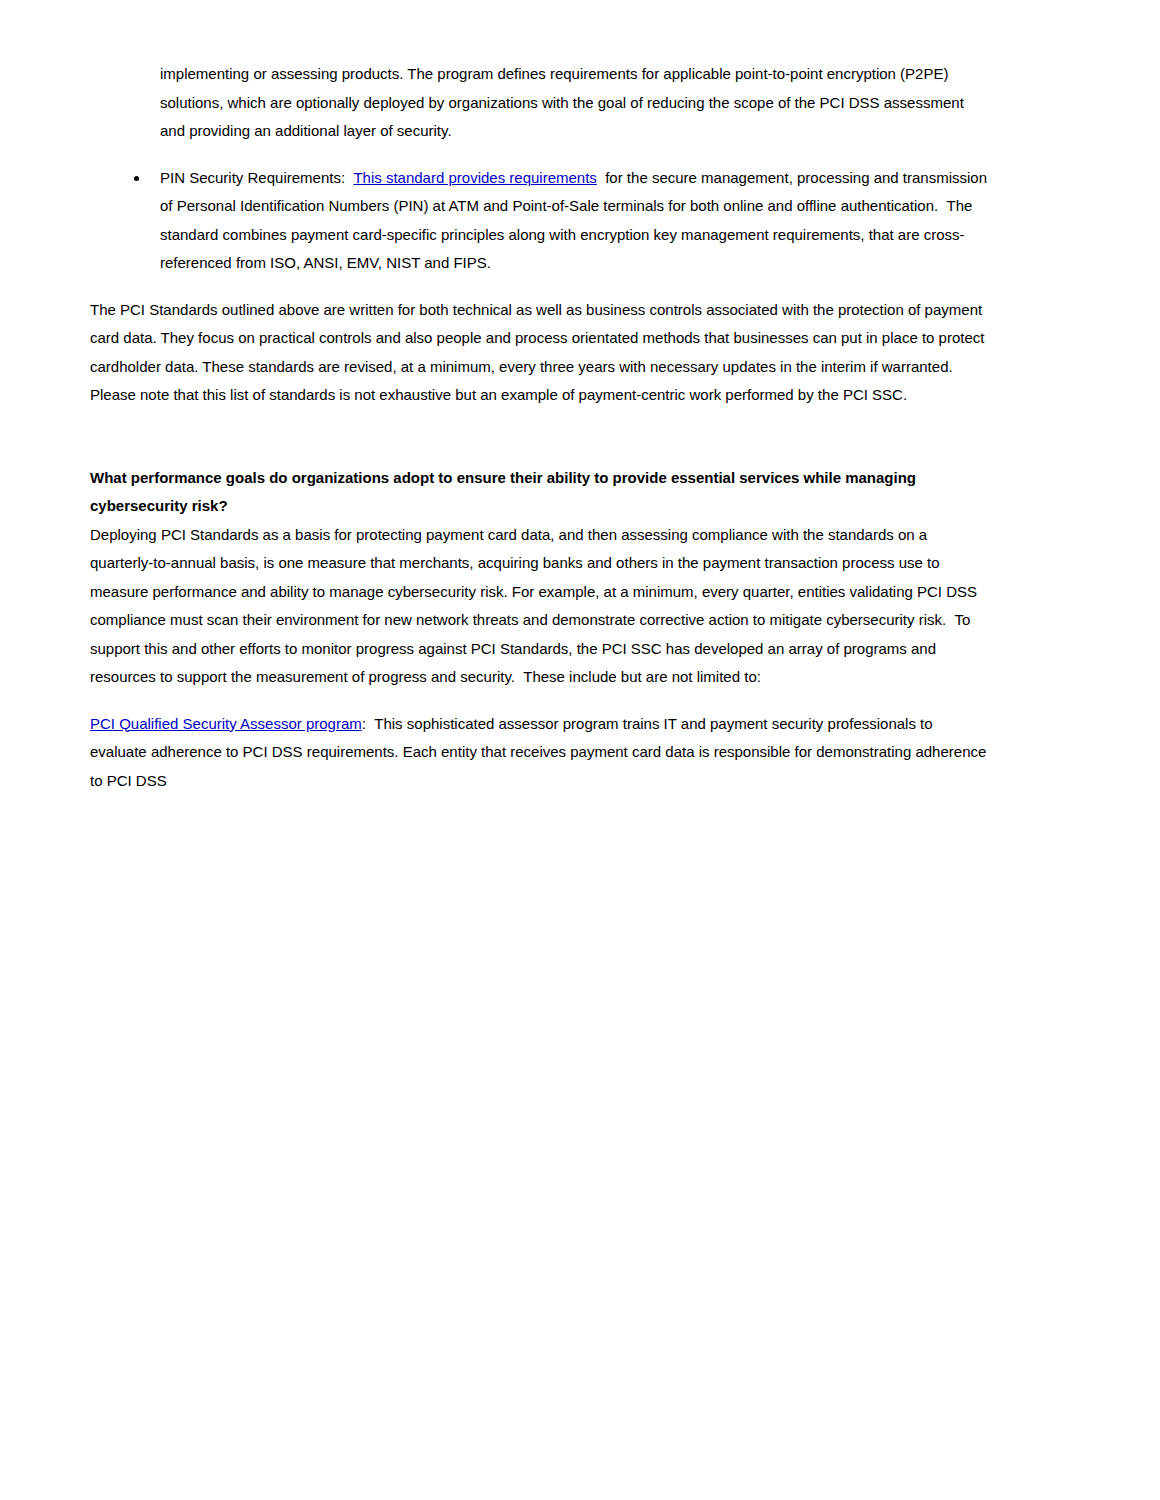implementing or assessing products. The program defines requirements for applicable point-to-point encryption (P2PE) solutions, which are optionally deployed by organizations with the goal of reducing the scope of the PCI DSS assessment and providing an additional layer of security.
PIN Security Requirements: This standard provides requirements for the secure management, processing and transmission of Personal Identification Numbers (PIN) at ATM and Point-of-Sale terminals for both online and offline authentication. The standard combines payment card-specific principles along with encryption key management requirements, that are cross-referenced from ISO, ANSI, EMV, NIST and FIPS.
The PCI Standards outlined above are written for both technical as well as business controls associated with the protection of payment card data. They focus on practical controls and also people and process orientated methods that businesses can put in place to protect cardholder data. These standards are revised, at a minimum, every three years with necessary updates in the interim if warranted. Please note that this list of standards is not exhaustive but an example of payment-centric work performed by the PCI SSC.
What performance goals do organizations adopt to ensure their ability to provide essential services while managing cybersecurity risk?
Deploying PCI Standards as a basis for protecting payment card data, and then assessing compliance with the standards on a quarterly-to-annual basis, is one measure that merchants, acquiring banks and others in the payment transaction process use to measure performance and ability to manage cybersecurity risk. For example, at a minimum, every quarter, entities validating PCI DSS compliance must scan their environment for new network threats and demonstrate corrective action to mitigate cybersecurity risk. To support this and other efforts to monitor progress against PCI Standards, the PCI SSC has developed an array of programs and resources to support the measurement of progress and security. These include but are not limited to:
PCI Qualified Security Assessor program: This sophisticated assessor program trains IT and payment security professionals to evaluate adherence to PCI DSS requirements. Each entity that receives payment card data is responsible for demonstrating adherence to PCI DSS